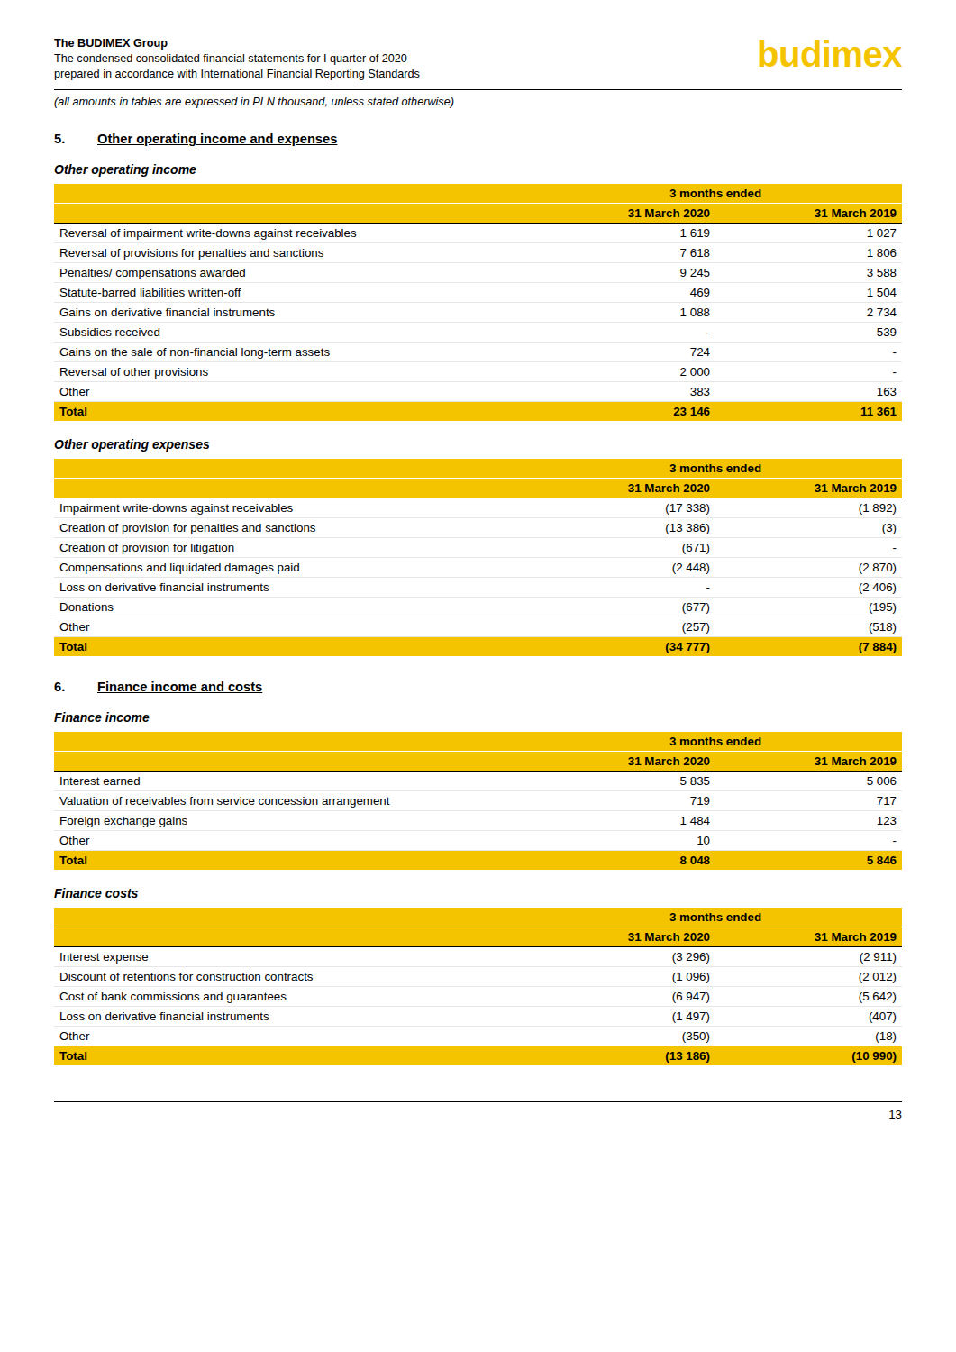The BUDIMEX Group
The condensed consolidated financial statements for I quarter of 2020
prepared in accordance with International Financial Reporting Standards
budimex
(all amounts in tables are expressed in PLN thousand, unless stated otherwise)
5. Other operating income and expenses
Other operating income
| | 3 months ended |
| --- | --- |
| | 31 March 2020 | 31 March 2019 |
| Reversal of impairment write-downs against receivables | 1 619 | 1 027 |
| Reversal of provisions for penalties and sanctions | 7 618 | 1 806 |
| Penalties/ compensations awarded | 9 245 | 3 588 |
| Statute-barred liabilities written-off | 469 | 1 504 |
| Gains on derivative financial instruments | 1 088 | 2 734 |
| Subsidies received | - | 539 |
| Gains on the sale of non-financial long-term assets | 724 | - |
| Reversal of other provisions | 2 000 | - |
| Other | 383 | 163 |
| Total | 23 146 | 11 361 |
Other operating expenses
| | 3 months ended |
| --- | --- |
| | 31 March 2020 | 31 March 2019 |
| Impairment write-downs against receivables | (17 338) | (1 892) |
| Creation of provision for penalties and sanctions | (13 386) | (3) |
| Creation of provision for litigation | (671) | - |
| Compensations and liquidated damages paid | (2 448) | (2 870) |
| Loss on derivative financial instruments | - | (2 406) |
| Donations | (677) | (195) |
| Other | (257) | (518) |
| Total | (34 777) | (7 884) |
6. Finance income and costs
Finance income
| | 3 months ended |
| --- | --- |
| | 31 March 2020 | 31 March 2019 |
| Interest earned | 5 835 | 5 006 |
| Valuation of receivables from service concession arrangement | 719 | 717 |
| Foreign exchange gains | 1 484 | 123 |
| Other | 10 | - |
| Total | 8 048 | 5 846 |
Finance costs
| | 3 months ended |
| --- | --- |
| | 31 March 2020 | 31 March 2019 |
| Interest expense | (3 296) | (2 911) |
| Discount of retentions for construction contracts | (1 096) | (2 012) |
| Cost of bank commissions and guarantees | (6 947) | (5 642) |
| Loss on derivative financial instruments | (1 497) | (407) |
| Other | (350) | (18) |
| Total | (13 186) | (10 990) |
13